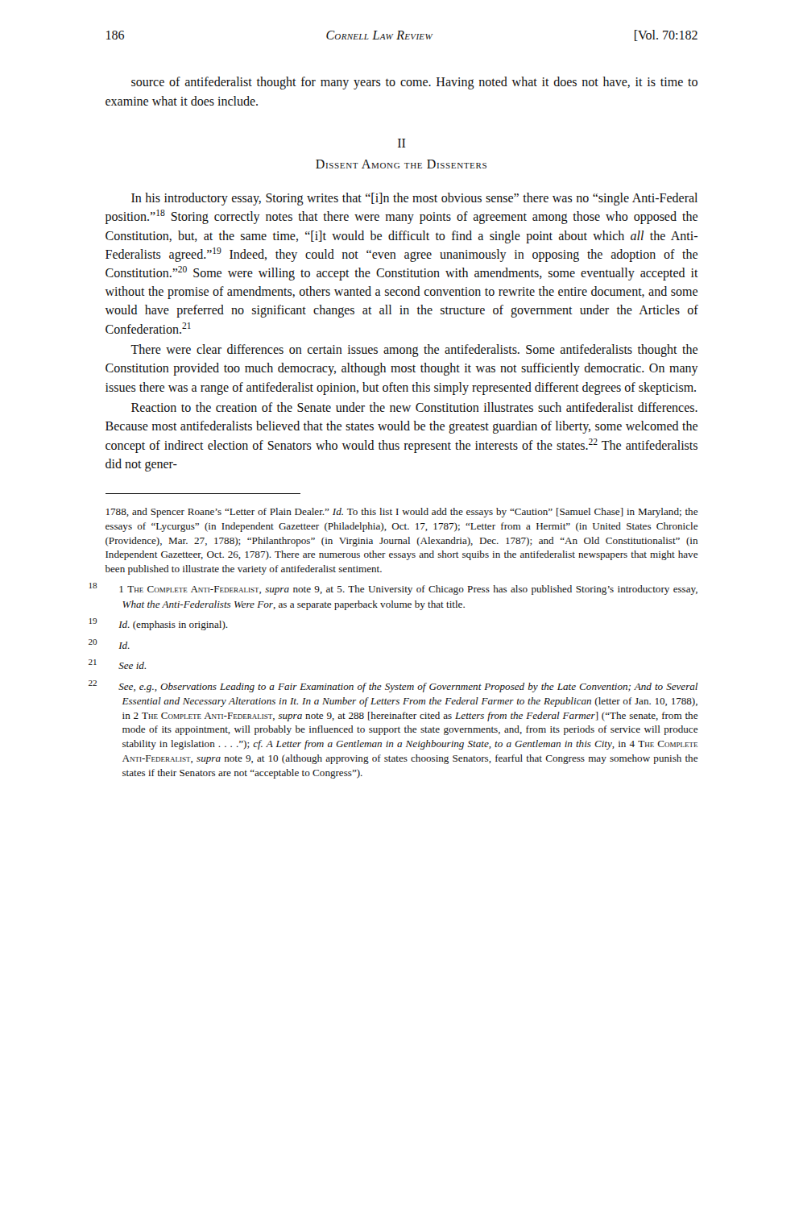186 Cornell Law Review [Vol. 70:182
source of antifederalist thought for many years to come. Having noted what it does not have, it is time to examine what it does include.
II
Dissent Among the Dissenters
In his introductory essay, Storing writes that “[i]n the most obvious sense” there was no “single Anti-Federal position.”18 Storing correctly notes that there were many points of agreement among those who opposed the Constitution, but, at the same time, “[i]t would be difficult to find a single point about which all the Anti-Federalists agreed.”19 Indeed, they could not “even agree unanimously in opposing the adoption of the Constitution.”20 Some were willing to accept the Constitution with amendments, some eventually accepted it without the promise of amendments, others wanted a second convention to rewrite the entire document, and some would have preferred no significant changes at all in the structure of government under the Articles of Confederation.21
There were clear differences on certain issues among the antifederalists. Some antifederalists thought the Constitution provided too much democracy, although most thought it was not sufficiently democratic. On many issues there was a range of antifederalist opinion, but often this simply represented different degrees of skepticism.
Reaction to the creation of the Senate under the new Constitution illustrates such antifederalist differences. Because most antifederalists believed that the states would be the greatest guardian of liberty, some welcomed the concept of indirect election of Senators who would thus represent the interests of the states.22 The antifederalists did not gener-
1788, and Spencer Roane’s “Letter of Plain Dealer.” Id. To this list I would add the essays by “Caution” [Samuel Chase] in Maryland; the essays of “Lycurgus” (in Independent Gazetteer (Philadelphia), Oct. 17, 1787); “Letter from a Hermit” (in United States Chronicle (Providence), Mar. 27, 1788); “Philanthropos” (in Virginia Journal (Alexandria), Dec. 1787); and “An Old Constitutionalist” (in Independent Gazetteer, Oct. 26, 1787). There are numerous other essays and short squibs in the antifederalist newspapers that might have been published to illustrate the variety of antifederalist sentiment.
181 The Complete Anti-Federalist, supra note 9, at 5. The University of Chicago Press has also published Storing’s introductory essay, What the Anti-Federalists Were For, as a separate paperback volume by that title.
19 Id. (emphasis in original).
20 Id.
21 See id.
22 See, e.g., Observations Leading to a Fair Examination of the System of Government Proposed by the Late Convention; And to Several Essential and Necessary Alterations in It. In a Number of Letters From the Federal Farmer to the Republican (letter of Jan. 10, 1788), in 2 The Complete Anti-Federalist, supra note 9, at 288 [hereinafter cited as Letters from the Federal Farmer] (“The senate, from the mode of its appointment, will probably be influenced to support the state governments, and, from its periods of service will produce stability in legislation . . . .”); cf. A Letter from a Gentleman in a Neighbouring State, to a Gentleman in this City, in 4 The Complete Anti-Federalist, supra note 9, at 10 (although approving of states choosing Senators, fearful that Congress may somehow punish the states if their Senators are not “acceptable to Congress”).